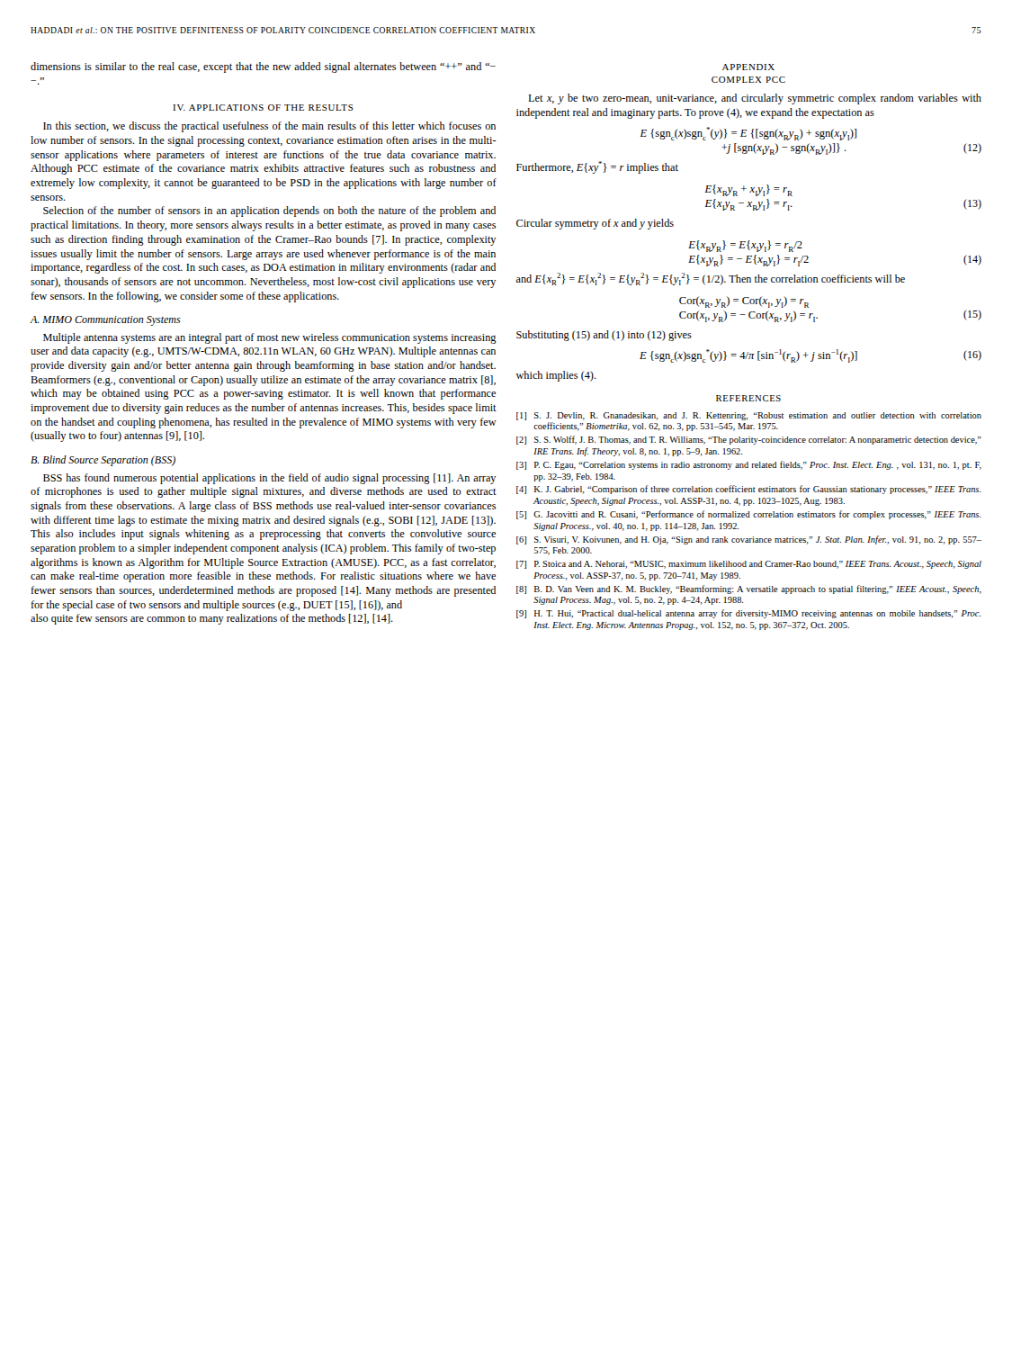HADDADI et al.: ON THE POSITIVE DEFINITENESS OF POLARITY COINCIDENCE CORRELATION COEFFICIENT MATRIX
75
dimensions is similar to the real case, except that the new added signal alternates between “++” and “−−.”
IV. Applications of the Results
In this section, we discuss the practical usefulness of the main results of this letter which focuses on low number of sensors. In the signal processing context, covariance estimation often arises in the multi-sensor applications where parameters of interest are functions of the true data covariance matrix. Although PCC estimate of the covariance matrix exhibits attractive features such as robustness and extremely low complexity, it cannot be guaranteed to be PSD in the applications with large number of sensors.
Selection of the number of sensors in an application depends on both the nature of the problem and practical limitations. In theory, more sensors always results in a better estimate, as proved in many cases such as direction finding through examination of the Cramer–Rao bounds [7]. In practice, complexity issues usually limit the number of sensors. Large arrays are used whenever performance is of the main importance, regardless of the cost. In such cases, as DOA estimation in military environments (radar and sonar), thousands of sensors are not uncommon. Nevertheless, most low-cost civil applications use very few sensors. In the following, we consider some of these applications.
A. MIMO Communication Systems
Multiple antenna systems are an integral part of most new wireless communication systems increasing user and data capacity (e.g., UMTS/W-CDMA, 802.11n WLAN, 60 GHz WPAN). Multiple antennas can provide diversity gain and/or better antenna gain through beamforming in base station and/or handset. Beamformers (e.g., conventional or Capon) usually utilize an estimate of the array covariance matrix [8], which may be obtained using PCC as a power-saving estimator. It is well known that performance improvement due to diversity gain reduces as the number of antennas increases. This, besides space limit on the handset and coupling phenomena, has resulted in the prevalence of MIMO systems with very few (usually two to four) antennas [9], [10].
B. Blind Source Separation (BSS)
BSS has found numerous potential applications in the field of audio signal processing [11]. An array of microphones is used to gather multiple signal mixtures, and diverse methods are used to extract signals from these observations. A large class of BSS methods use real-valued inter-sensor covariances with different time lags to estimate the mixing matrix and desired signals (e.g., SOBI [12], JADE [13]). This also includes input signals whitening as a preprocessing that converts the convolutive source separation problem to a simpler independent component analysis (ICA) problem. This family of two-step algorithms is known as Algorithm for MUltiple Source Extraction (AMUSE). PCC, as a fast correlator, can make real-time operation more feasible in these methods. For realistic situations where we have fewer sensors than sources, underdetermined methods are proposed [14]. Many methods are presented for the special case of two sensors and multiple sources (e.g., DUET [15], [16]), and
also quite few sensors are common to many realizations of the methods [12], [14].
Appendix
Complex PCC
Let x, y be two zero-mean, unit-variance, and circularly symmetric complex random variables with independent real and imaginary parts. To prove (4), we expand the expectation as
E {sgnc(x)sgnc*(y)} = E {[sgn(xRyR) + sgn(xIyI)] +j [sgn(xIyR) − sgn(xRyI)]} . (12)
Furthermore, E{xy*} = r implies that
E{xRyR + xIyI} = rR E{xIyR − xRyI} = rI. (13)
Circular symmetry of x and y yields
E{xRyR} = E{xIyI} = rR/2 E{xIyR} = − E{xRyI} = rI/2 (14)
and E{xR2} = E{xI2} = E{yR2} = E{yI2} = (1/2). Then the correlation coefficients will be
Cor(xR, yR) = Cor(xI, yI) = rR Cor(xI, yR) = − Cor(xR, yI) = rI. (15)
Substituting (15) and (1) into (12) gives
E {sgnc(x)sgnc*(y)} = 4/π [sin−1(rR) + j sin−1(rI)] (16)
which implies (4).
References
[1] S. J. Devlin, R. Gnanadesikan, and J. R. Kettenring, “Robust estimation and outlier detection with correlation coefficients,” Biometrika, vol. 62, no. 3, pp. 531–545, Mar. 1975.
[2] S. S. Wolff, J. B. Thomas, and T. R. Williams, “The polarity-coincidence correlator: A nonparametric detection device,” IRE Trans. Inf. Theory, vol. 8, no. 1, pp. 5–9, Jan. 1962.
[3] P. C. Egau, “Correlation systems in radio astronomy and related fields,” Proc. Inst. Elect. Eng. , vol. 131, no. 1, pt. F, pp. 32–39, Feb. 1984.
[4] K. J. Gabriel, “Comparison of three correlation coefficient estimators for Gaussian stationary processes,” IEEE Trans. Acoustic, Speech, Signal Process., vol. ASSP-31, no. 4, pp. 1023–1025, Aug. 1983.
[5] G. Jacovitti and R. Cusani, “Performance of normalized correlation estimators for complex processes,” IEEE Trans. Signal Process., vol. 40, no. 1, pp. 114–128, Jan. 1992.
[6] S. Visuri, V. Koivunen, and H. Oja, “Sign and rank covariance matrices,” J. Stat. Plan. Infer., vol. 91, no. 2, pp. 557–575, Feb. 2000.
[7] P. Stoica and A. Nehorai, “MUSIC, maximum likelihood and Cramer-Rao bound,” IEEE Trans. Acoust., Speech, Signal Process., vol. ASSP-37, no. 5, pp. 720–741, May 1989.
[8] B. D. Van Veen and K. M. Buckley, “Beamforming: A versatile approach to spatial filtering,” IEEE Acoust., Speech, Signal Process. Mag., vol. 5, no. 2, pp. 4–24, Apr. 1988.
[9] H. T. Hui, “Practical dual-helical antenna array for diversity-MIMO receiving antennas on mobile handsets,” Proc. Inst. Elect. Eng. Microw. Antennas Propag., vol. 152, no. 5, pp. 367–372, Oct. 2005.